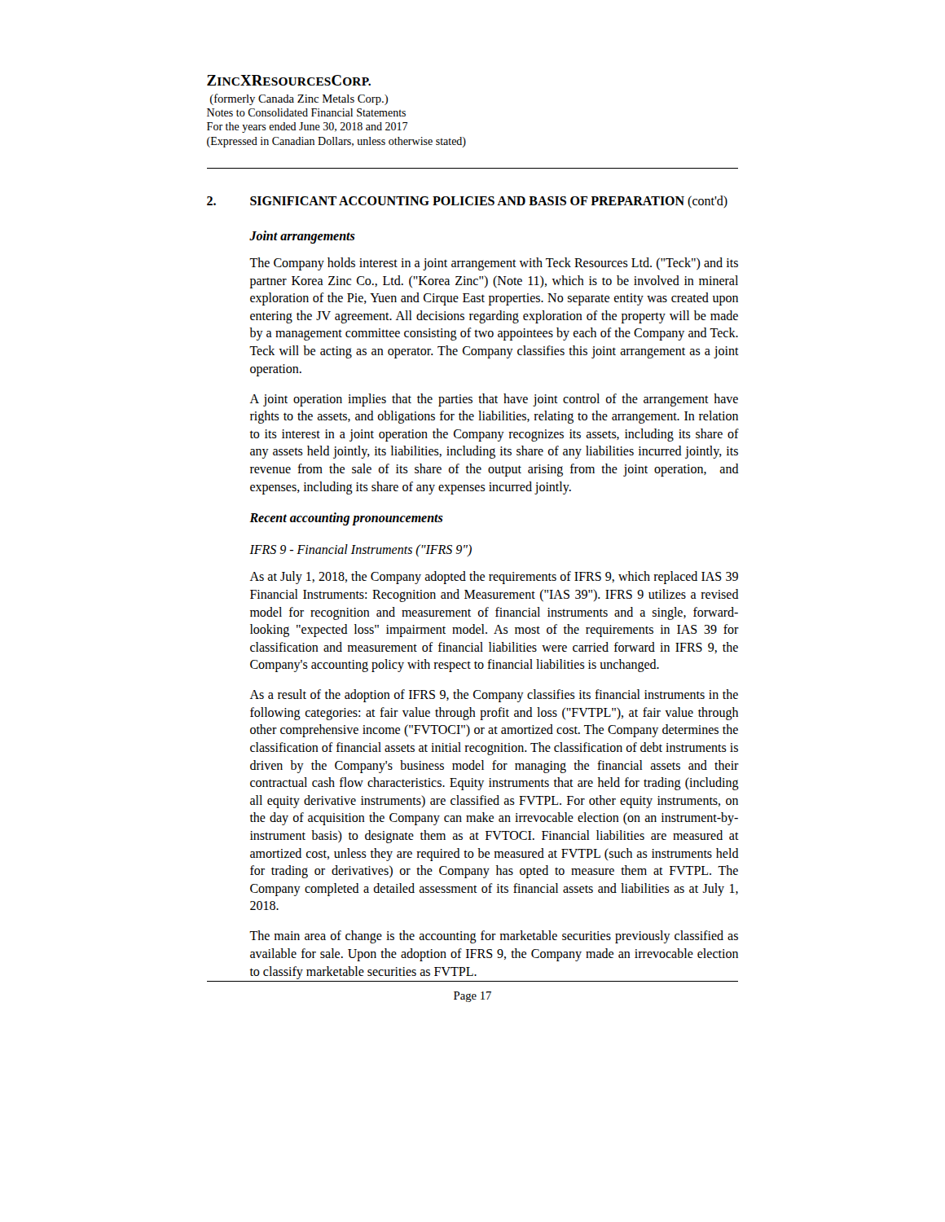ZINCXRESOURCESCORP.
(formerly Canada Zinc Metals Corp.)
Notes to Consolidated Financial Statements
For the years ended June 30, 2018 and 2017
(Expressed in Canadian Dollars, unless otherwise stated)
2.
SIGNIFICANT ACCOUNTING POLICIES AND BASIS OF PREPARATION (cont'd)
Joint arrangements
The Company holds interest in a joint arrangement with Teck Resources Ltd. ("Teck") and its partner Korea Zinc Co., Ltd. ("Korea Zinc") (Note 11), which is to be involved in mineral exploration of the Pie, Yuen and Cirque East properties. No separate entity was created upon entering the JV agreement. All decisions regarding exploration of the property will be made by a management committee consisting of two appointees by each of the Company and Teck. Teck will be acting as an operator. The Company classifies this joint arrangement as a joint operation.
A joint operation implies that the parties that have joint control of the arrangement have rights to the assets, and obligations for the liabilities, relating to the arrangement. In relation to its interest in a joint operation the Company recognizes its assets, including its share of any assets held jointly, its liabilities, including its share of any liabilities incurred jointly, its revenue from the sale of its share of the output arising from the joint operation, and expenses, including its share of any expenses incurred jointly.
Recent accounting pronouncements
IFRS 9 - Financial Instruments ("IFRS 9")
As at July 1, 2018, the Company adopted the requirements of IFRS 9, which replaced IAS 39 Financial Instruments: Recognition and Measurement ("IAS 39"). IFRS 9 utilizes a revised model for recognition and measurement of financial instruments and a single, forward-looking "expected loss" impairment model. As most of the requirements in IAS 39 for classification and measurement of financial liabilities were carried forward in IFRS 9, the Company's accounting policy with respect to financial liabilities is unchanged.
As a result of the adoption of IFRS 9, the Company classifies its financial instruments in the following categories: at fair value through profit and loss ("FVTPL"), at fair value through other comprehensive income ("FVTOCI") or at amortized cost. The Company determines the classification of financial assets at initial recognition. The classification of debt instruments is driven by the Company's business model for managing the financial assets and their contractual cash flow characteristics. Equity instruments that are held for trading (including all equity derivative instruments) are classified as FVTPL. For other equity instruments, on the day of acquisition the Company can make an irrevocable election (on an instrument-by-instrument basis) to designate them as at FVTOCI. Financial liabilities are measured at amortized cost, unless they are required to be measured at FVTPL (such as instruments held for trading or derivatives) or the Company has opted to measure them at FVTPL. The Company completed a detailed assessment of its financial assets and liabilities as at July 1, 2018.
The main area of change is the accounting for marketable securities previously classified as available for sale. Upon the adoption of IFRS 9, the Company made an irrevocable election to classify marketable securities as FVTPL.
Page 17